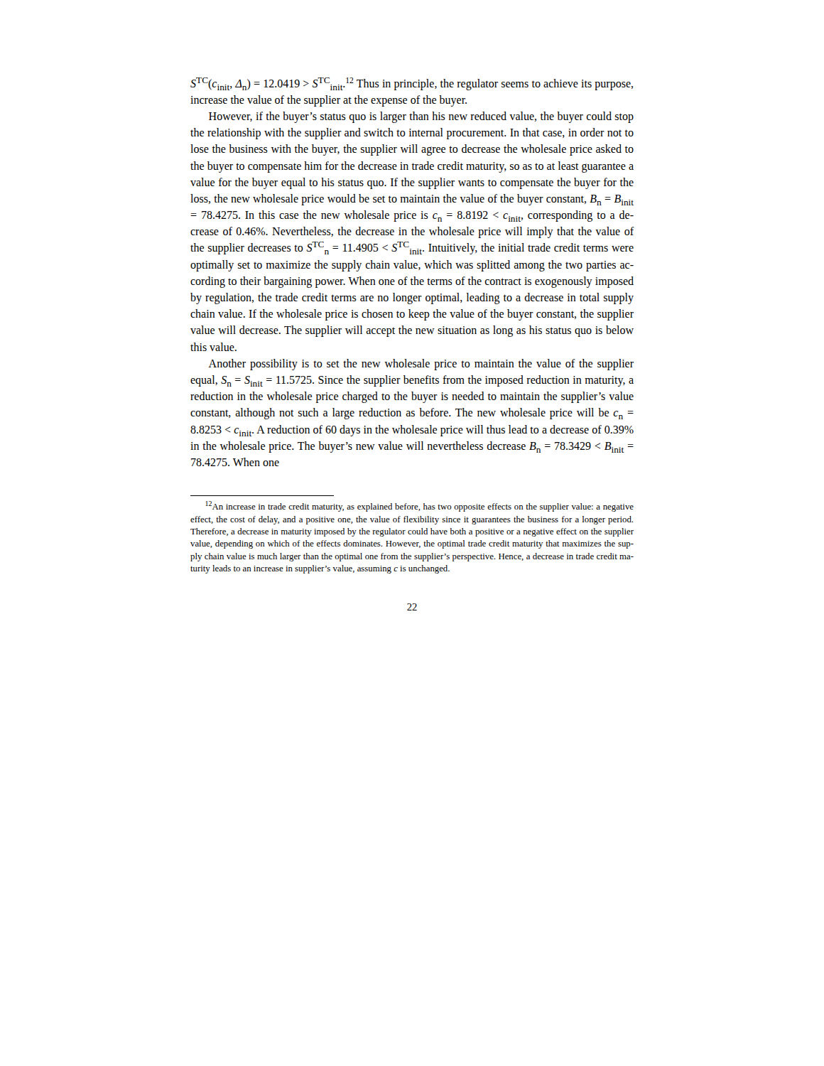STC(cinit, Δn) = 12.0419 > STCinit.12 Thus in principle, the regulator seems to achieve its purpose, increase the value of the supplier at the expense of the buyer.
However, if the buyer’s status quo is larger than his new reduced value, the buyer could stop the relationship with the supplier and switch to internal procurement. In that case, in order not to lose the business with the buyer, the supplier will agree to decrease the wholesale price asked to the buyer to compensate him for the decrease in trade credit maturity, so as to at least guarantee a value for the buyer equal to his status quo. If the supplier wants to compensate the buyer for the loss, the new wholesale price would be set to maintain the value of the buyer constant, Bn = Binit = 78.4275. In this case the new wholesale price is cn = 8.8192 < cinit, corresponding to a decrease of 0.46%. Nevertheless, the decrease in the wholesale price will imply that the value of the supplier decreases to STCn = 11.4905 < STCinit. Intuitively, the initial trade credit terms were optimally set to maximize the supply chain value, which was splitted among the two parties according to their bargaining power. When one of the terms of the contract is exogenously imposed by regulation, the trade credit terms are no longer optimal, leading to a decrease in total supply chain value. If the wholesale price is chosen to keep the value of the buyer constant, the supplier value will decrease. The supplier will accept the new situation as long as his status quo is below this value.
Another possibility is to set the new wholesale price to maintain the value of the supplier equal, Sn = Sinit = 11.5725. Since the supplier benefits from the imposed reduction in maturity, a reduction in the wholesale price charged to the buyer is needed to maintain the supplier’s value constant, although not such a large reduction as before. The new wholesale price will be cn = 8.8253 < cinit. A reduction of 60 days in the wholesale price will thus lead to a decrease of 0.39% in the wholesale price. The buyer’s new value will nevertheless decrease Bn = 78.3429 < Binit = 78.4275. When one
12 An increase in trade credit maturity, as explained before, has two opposite effects on the supplier value: a negative effect, the cost of delay, and a positive one, the value of flexibility since it guarantees the business for a longer period. Therefore, a decrease in maturity imposed by the regulator could have both a positive or a negative effect on the supplier value, depending on which of the effects dominates. However, the optimal trade credit maturity that maximizes the supply chain value is much larger than the optimal one from the supplier’s perspective. Hence, a decrease in trade credit maturity leads to an increase in supplier’s value, assuming c is unchanged.
22